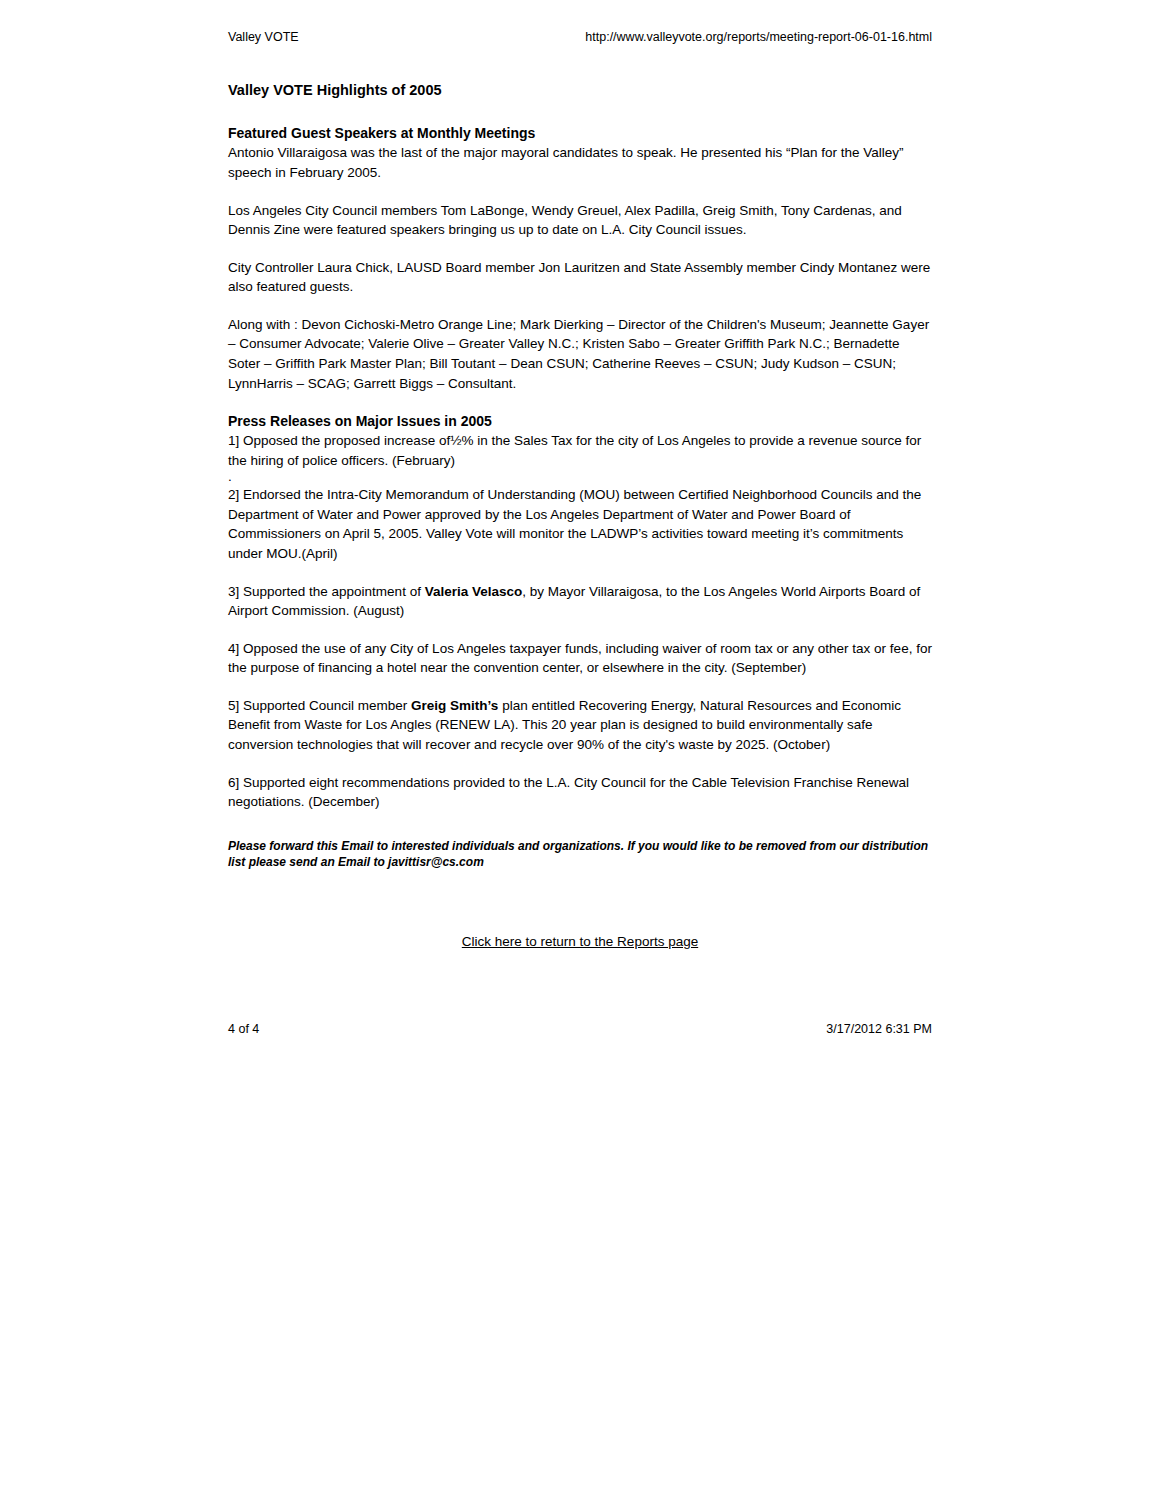Valley VOTE
http://www.valleyvote.org/reports/meeting-report-06-01-16.html
Valley VOTE Highlights of 2005
Featured Guest Speakers at Monthly Meetings
Antonio Villaraigosa was the last of the major mayoral candidates to speak. He presented his “Plan for the Valley” speech in February 2005.
Los Angeles City Council members Tom LaBonge, Wendy Greuel, Alex Padilla, Greig Smith, Tony Cardenas, and Dennis Zine were featured speakers bringing us up to date on L.A. City Council issues.
City Controller Laura Chick, LAUSD Board member Jon Lauritzen and State Assembly member Cindy Montanez were also featured guests.
Along with : Devon Cichoski-Metro Orange Line; Mark Dierking – Director of the Children's Museum; Jeannette Gayer – Consumer Advocate; Valerie Olive – Greater Valley N.C.; Kristen Sabo – Greater Griffith Park N.C.; Bernadette Soter – Griffith Park Master Plan; Bill Toutant – Dean CSUN; Catherine Reeves – CSUN; Judy Kudson – CSUN; LynnHarris – SCAG; Garrett Biggs – Consultant.
Press Releases on Major Issues in 2005
1] Opposed the proposed increase of½% in the Sales Tax for the city of Los Angeles to provide a revenue source for the hiring of police officers. (February)
.
2] Endorsed the Intra-City Memorandum of Understanding (MOU) between Certified Neighborhood Councils and the Department of Water and Power approved by the Los Angeles Department of Water and Power Board of Commissioners on April 5, 2005. Valley Vote will monitor the LADWP’s activities toward meeting it’s commitments under MOU.(April)
3] Supported the appointment of Valeria Velasco, by Mayor Villaraigosa, to the Los Angeles World Airports Board of Airport Commission. (August)
4] Opposed the use of any City of Los Angeles taxpayer funds, including waiver of room tax or any other tax or fee, for the purpose of financing a hotel near the convention center, or elsewhere in the city. (September)
5] Supported Council member Greig Smith’s plan entitled Recovering Energy, Natural Resources and Economic Benefit from Waste for Los Angles (RENEW LA). This 20 year plan is designed to build environmentally safe conversion technologies that will recover and recycle over 90% of the city's waste by 2025. (October)
6] Supported eight recommendations provided to the L.A. City Council for the Cable Television Franchise Renewal negotiations. (December)
Please forward this Email to interested individuals and organizations. If you would like to be removed from our distribution list please send an Email to javittisr@cs.com
Click here to return to the Reports page
4 of 4
3/17/2012 6:31 PM